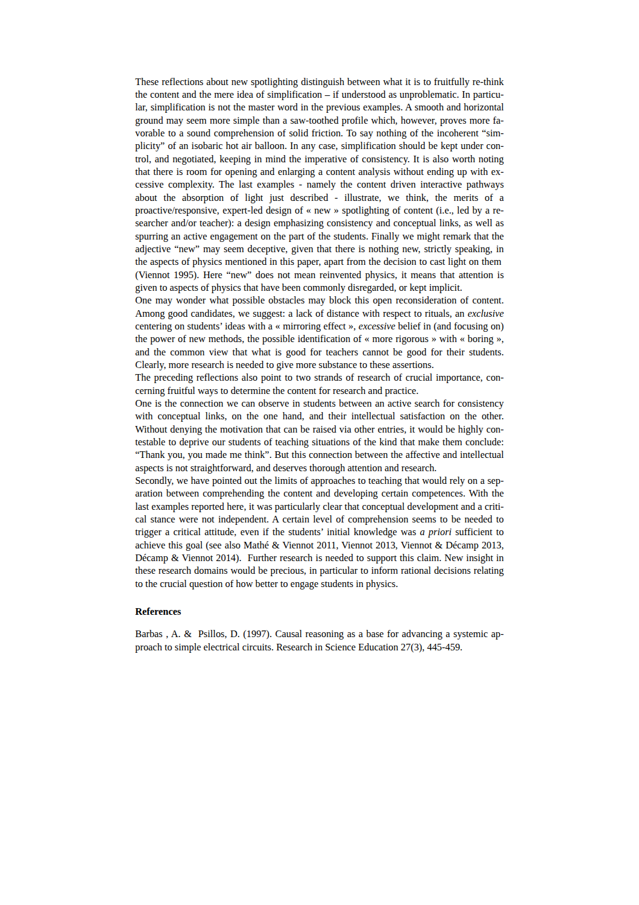These reflections about new spotlighting distinguish between what it is to fruitfully re-think the content and the mere idea of simplification – if understood as unproblematic. In particular, simplification is not the master word in the previous examples. A smooth and horizontal ground may seem more simple than a saw-toothed profile which, however, proves more favorable to a sound comprehension of solid friction. To say nothing of the incoherent “simplicity” of an isobaric hot air balloon. In any case, simplification should be kept under control, and negotiated, keeping in mind the imperative of consistency. It is also worth noting that there is room for opening and enlarging a content analysis without ending up with excessive complexity. The last examples - namely the content driven interactive pathways about the absorption of light just described - illustrate, we think, the merits of a proactive/responsive, expert-led design of « new » spotlighting of content (i.e., led by a researcher and/or teacher): a design emphasizing consistency and conceptual links, as well as spurring an active engagement on the part of the students. Finally we might remark that the adjective “new” may seem deceptive, given that there is nothing new, strictly speaking, in the aspects of physics mentioned in this paper, apart from the decision to cast light on them (Viennot 1995). Here “new” does not mean reinvented physics, it means that attention is given to aspects of physics that have been commonly disregarded, or kept implicit.
One may wonder what possible obstacles may block this open reconsideration of content. Among good candidates, we suggest: a lack of distance with respect to rituals, an exclusive centering on students’ ideas with a « mirroring effect », excessive belief in (and focusing on) the power of new methods, the possible identification of « more rigorous » with « boring », and the common view that what is good for teachers cannot be good for their students. Clearly, more research is needed to give more substance to these assertions.
The preceding reflections also point to two strands of research of crucial importance, concerning fruitful ways to determine the content for research and practice.
One is the connection we can observe in students between an active search for consistency with conceptual links, on the one hand, and their intellectual satisfaction on the other. Without denying the motivation that can be raised via other entries, it would be highly contestable to deprive our students of teaching situations of the kind that make them conclude: “Thank you, you made me think”. But this connection between the affective and intellectual aspects is not straightforward, and deserves thorough attention and research.
Secondly, we have pointed out the limits of approaches to teaching that would rely on a separation between comprehending the content and developing certain competences. With the last examples reported here, it was particularly clear that conceptual development and a critical stance were not independent. A certain level of comprehension seems to be needed to trigger a critical attitude, even if the students’ initial knowledge was a priori sufficient to achieve this goal (see also Mathé & Viennot 2011, Viennot 2013, Viennot & Décamp 2013, Décamp & Viennot 2014). Further research is needed to support this claim. New insight in these research domains would be precious, in particular to inform rational decisions relating to the crucial question of how better to engage students in physics.
References
Barbas , A. & Psillos, D. (1997). Causal reasoning as a base for advancing a systemic approach to simple electrical circuits. Research in Science Education 27(3), 445-459.